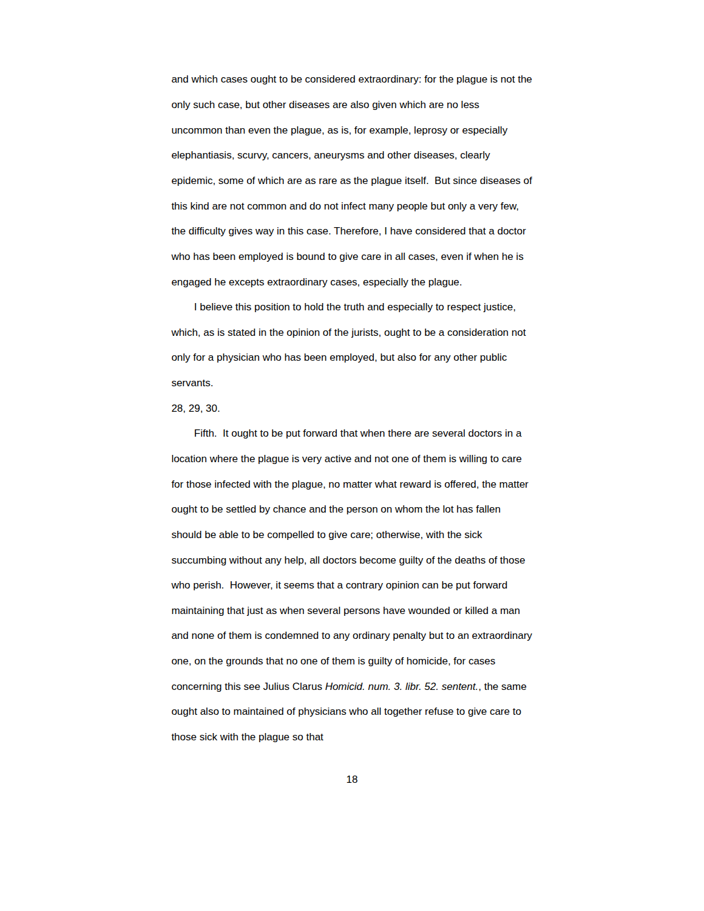and which cases ought to be considered extraordinary: for the plague is not the only such case, but other diseases are also given which are no less uncommon than even the plague, as is, for example, leprosy or especially elephantiasis, scurvy, cancers, aneurysms and other diseases, clearly epidemic, some of which are as rare as the plague itself. But since diseases of this kind are not common and do not infect many people but only a very few, the difficulty gives way in this case. Therefore, I have considered that a doctor who has been employed is bound to give care in all cases, even if when he is engaged he excepts extraordinary cases, especially the plague.
I believe this position to hold the truth and especially to respect justice, which, as is stated in the opinion of the jurists, ought to be a consideration not only for a physician who has been employed, but also for any other public servants.
28, 29, 30.
Fifth. It ought to be put forward that when there are several doctors in a location where the plague is very active and not one of them is willing to care for those infected with the plague, no matter what reward is offered, the matter ought to be settled by chance and the person on whom the lot has fallen should be able to be compelled to give care; otherwise, with the sick succumbing without any help, all doctors become guilty of the deaths of those who perish. However, it seems that a contrary opinion can be put forward maintaining that just as when several persons have wounded or killed a man and none of them is condemned to any ordinary penalty but to an extraordinary one, on the grounds that no one of them is guilty of homicide, for cases concerning this see Julius Clarus Homicid. num. 3. libr. 52. sentent., the same ought also to maintained of physicians who all together refuse to give care to those sick with the plague so that
18